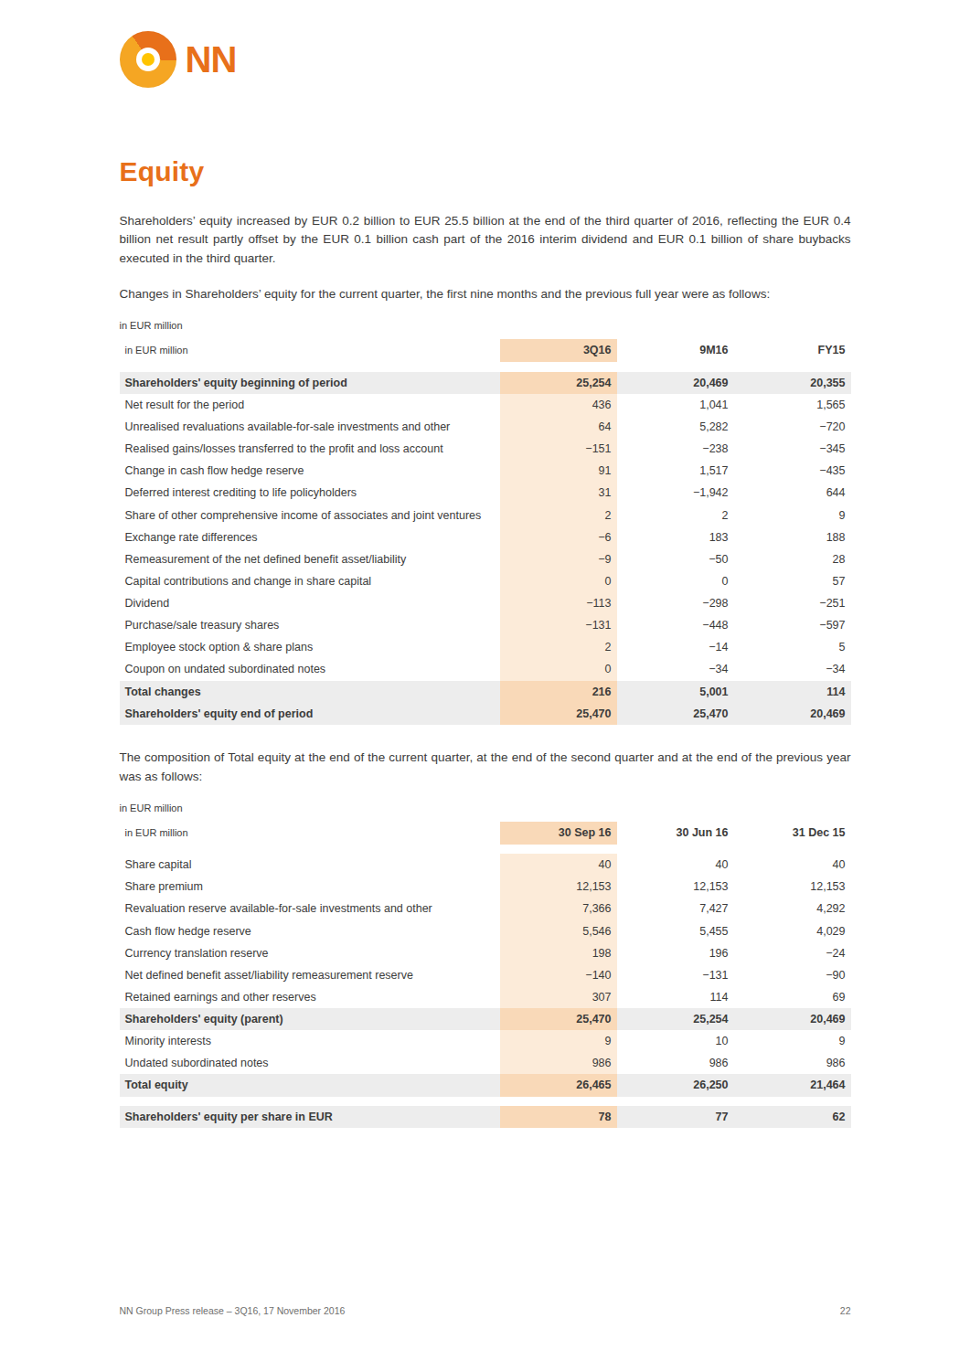NN
Equity
Shareholders’ equity increased by EUR 0.2 billion to EUR 25.5 billion at the end of the third quarter of 2016, reflecting the EUR 0.4 billion net result partly offset by the EUR 0.1 billion cash part of the 2016 interim dividend and EUR 0.1 billion of share buybacks executed in the third quarter.
Changes in Shareholders’ equity for the current quarter, the first nine months and the previous full year were as follows:
in EUR million
| in EUR million | 3Q16 | 9M16 | FY15 |
| --- | --- | --- | --- |
| Shareholders' equity beginning of period | 25,254 | 20,469 | 20,355 |
| Net result for the period | 436 | 1,041 | 1,565 |
| Unrealised revaluations available-for-sale investments and other | 64 | 5,282 | −720 |
| Realised gains/losses transferred to the profit and loss account | −151 | −238 | −345 |
| Change in cash flow hedge reserve | 91 | 1,517 | −435 |
| Deferred interest crediting to life policyholders | 31 | −1,942 | 644 |
| Share of other comprehensive income of associates and joint ventures | 2 | 2 | 9 |
| Exchange rate differences | −6 | 183 | 188 |
| Remeasurement of the net defined benefit asset/liability | −9 | −50 | 28 |
| Capital contributions and change in share capital | 0 | 0 | 57 |
| Dividend | −113 | −298 | −251 |
| Purchase/sale treasury shares | −131 | −448 | −597 |
| Employee stock option & share plans | 2 | −14 | 5 |
| Coupon on undated subordinated notes | 0 | −34 | −34 |
| Total changes | 216 | 5,001 | 114 |
| Shareholders' equity end of period | 25,470 | 25,470 | 20,469 |
The composition of Total equity at the end of the current quarter, at the end of the second quarter and at the end of the previous year was as follows:
in EUR million
| in EUR million | 30 Sep 16 | 30 Jun 16 | 31 Dec 15 |
| --- | --- | --- | --- |
| Share capital | 40 | 40 | 40 |
| Share premium | 12,153 | 12,153 | 12,153 |
| Revaluation reserve available-for-sale investments and other | 7,366 | 7,427 | 4,292 |
| Cash flow hedge reserve | 5,546 | 5,455 | 4,029 |
| Currency translation reserve | 198 | 196 | −24 |
| Net defined benefit asset/liability remeasurement reserve | −140 | −131 | −90 |
| Retained earnings and other reserves | 307 | 114 | 69 |
| Shareholders' equity (parent) | 25,470 | 25,254 | 20,469 |
| Minority interests | 9 | 10 | 9 |
| Undated subordinated notes | 986 | 986 | 986 |
| Total equity | 26,465 | 26,250 | 21,464 |
| Shareholders' equity per share in EUR | 78 | 77 | 62 |
NN Group Press release – 3Q16, 17 November 2016 22